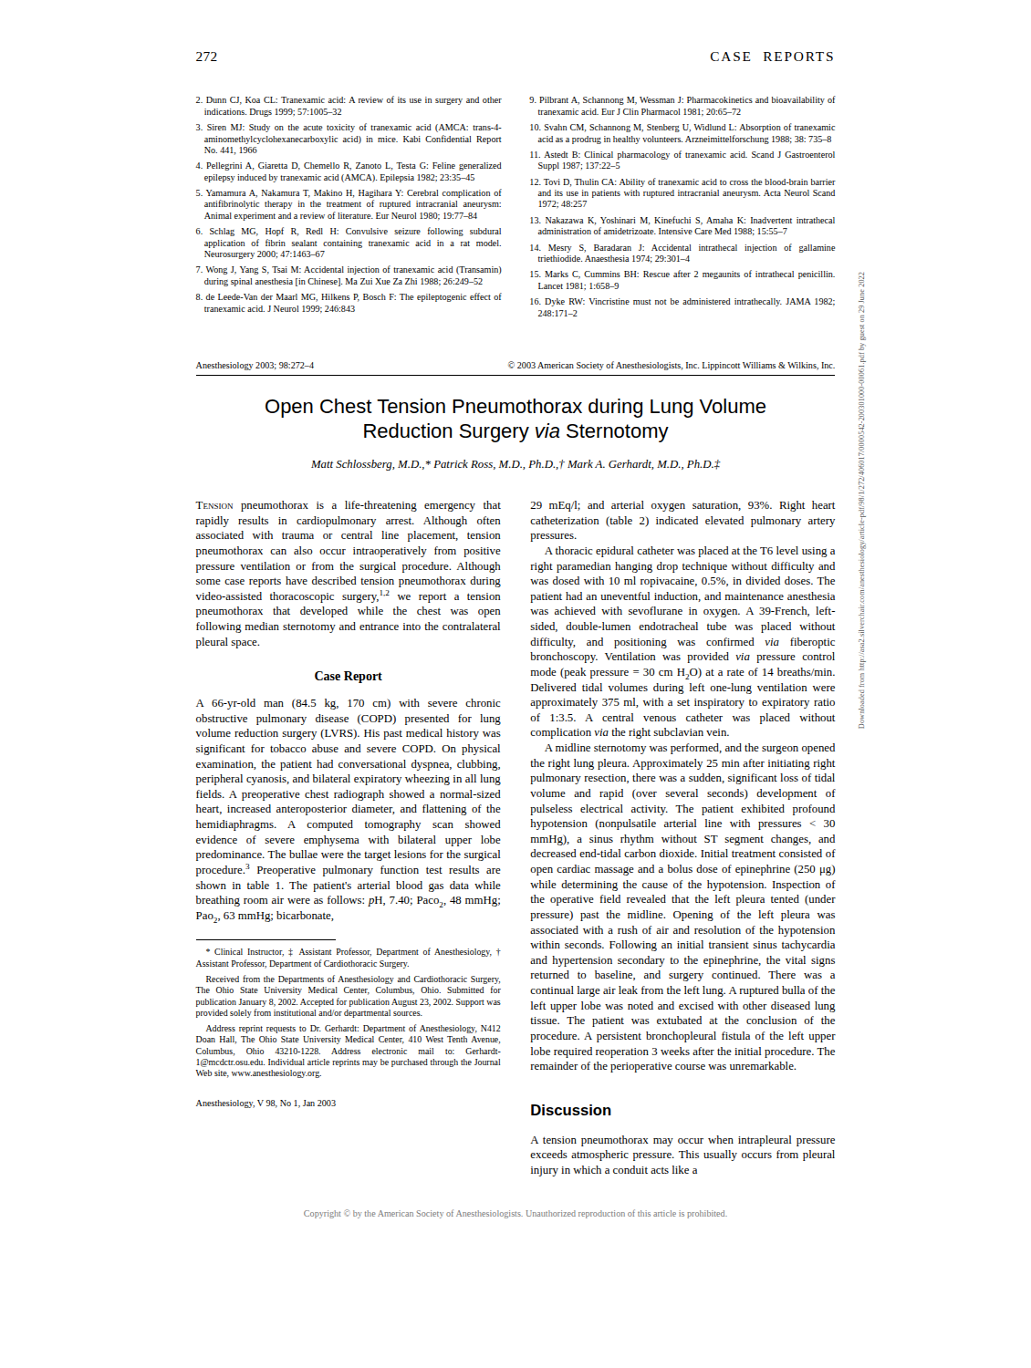Downloaded from http://asa2.silverchair.com/anesthesiology/article-pdf/98/1/272/406017/0000542-200301000-00061.pdf by guest on 29 June 2022
272 CASE REPORTS
2. Dunn CJ, Koa CL: Tranexamic acid: A review of its use in surgery and other indications. Drugs 1999; 57:1005–32
3. Siren MJ: Study on the acute toxicity of tranexamic acid (AMCA: trans-4-aminomethylcyclohexanecarboxylic acid) in mice. Kabi Confidential Report No. 441, 1966
4. Pellegrini A, Giaretta D, Chemello R, Zanoto L, Testa G: Feline generalized epilepsy induced by tranexamic acid (AMCA). Epilepsia 1982; 23:35–45
5. Yamamura A, Nakamura T, Makino H, Hagihara Y: Cerebral complication of antifibrinolytic therapy in the treatment of ruptured intracranial aneurysm: Animal experiment and a review of literature. Eur Neurol 1980; 19:77–84
6. Schlag MG, Hopf R, Redl H: Convulsive seizure following subdural application of fibrin sealant containing tranexamic acid in a rat model. Neurosurgery 2000; 47:1463–67
7. Wong J, Yang S, Tsai M: Accidental injection of tranexamic acid (Transamin) during spinal anesthesia [in Chinese]. Ma Zui Xue Za Zhi 1988; 26:249–52
8. de Leede-Van der Maarl MG, Hilkens P, Bosch F: The epileptogenic effect of tranexamic acid. J Neurol 1999; 246:843
9. Pilbrant A, Schannong M, Wessman J: Pharmacokinetics and bioavailability of tranexamic acid. Eur J Clin Pharmacol 1981; 20:65–72
10. Svahn CM, Schannong M, Stenberg U, Widlund L: Absorption of tranexamic acid as a prodrug in healthy volunteers. Arzneimittelforschung 1988; 38: 735–8
11. Astedt B: Clinical pharmacology of tranexamic acid. Scand J Gastroenterol Suppl 1987; 137:22–5
12. Tovi D, Thulin CA: Ability of tranexamic acid to cross the blood-brain barrier and its use in patients with ruptured intracranial aneurysm. Acta Neurol Scand 1972; 48:257
13. Nakazawa K, Yoshinari M, Kinefuchi S, Amaha K: Inadvertent intrathecal administration of amidetrizoate. Intensive Care Med 1988; 15:55–7
14. Mesry S, Baradaran J: Accidental intrathecal injection of gallamine triethiodide. Anaesthesia 1974; 29:301–4
15. Marks C, Cummins BH: Rescue after 2 megaunits of intrathecal penicillin. Lancet 1981; 1:658–9
16. Dyke RW: Vincristine must not be administered intrathecally. JAMA 1982; 248:171–2
Anesthesiology 2003; 98:272–4 © 2003 American Society of Anesthesiologists, Inc. Lippincott Williams & Wilkins, Inc.
Open Chest Tension Pneumothorax during Lung Volume
Reduction Surgery via Sternotomy
Matt Schlossberg, M.D.,* Patrick Ross, M.D., Ph.D.,† Mark A. Gerhardt, M.D., Ph.D.‡
Tension pneumothorax is a life-threatening emergency that rapidly results in cardiopulmonary arrest. Although often associated with trauma or central line placement, tension pneumothorax can also occur intraoperatively from positive pressure ventilation or from the surgical procedure. Although some case reports have described tension pneumothorax during video-assisted thoracoscopic surgery,1,2 we report a tension pneumothorax that developed while the chest was open following median sternotomy and entrance into the contralateral pleural space.
Case Report
A 66-yr-old man (84.5 kg, 170 cm) with severe chronic obstructive pulmonary disease (COPD) presented for lung volume reduction surgery (LVRS). His past medical history was significant for tobacco abuse and severe COPD. On physical examination, the patient had conversational dyspnea, clubbing, peripheral cyanosis, and bilateral expiratory wheezing in all lung fields. A preoperative chest radiograph showed a normal-sized heart, increased anteroposterior diameter, and flattening of the hemidiaphragms. A computed tomography scan showed evidence of severe emphysema with bilateral upper lobe predominance. The bullae were the target lesions for the surgical procedure.3 Preoperative pulmonary function test results are shown in table 1. The patient's arterial blood gas data while breathing room air were as follows: p H, 7.40; Paco2, 48 mmHg; Pao2, 63 mmHg; bicarbonate,
* Clinical Instructor, ‡ Assistant Professor, Department of Anesthesiology, † Assistant Professor, Department of Cardiothoracic Surgery.
Received from the Departments of Anesthesiology and Cardiothoracic Surgery, The Ohio State University Medical Center, Columbus, Ohio. Submitted for publication January 8, 2002. Accepted for publication August 23, 2002. Support was provided solely from institutional and/or departmental sources.
Address reprint requests to Dr. Gerhardt: Department of Anesthesiology, N412 Doan Hall, The Ohio State University Medical Center, 410 West Tenth Avenue, Columbus, Ohio 43210-1228. Address electronic mail to: Gerhardt-1@mcdctr.osu.edu. Individual article reprints may be purchased through the Journal Web site, www.anesthesiology.org.
Anesthesiology, V 98, No 1, Jan 2003
29 mEq/l; and arterial oxygen saturation, 93%. Right heart catheterization (table 2) indicated elevated pulmonary artery pressures.
A thoracic epidural catheter was placed at the T6 level using a right paramedian hanging drop technique without difficulty and was dosed with 10 ml ropivacaine, 0.5%, in divided doses. The patient had an uneventful induction, and maintenance anesthesia was achieved with sevoflurane in oxygen. A 39-French, left-sided, double-lumen endotracheal tube was placed without difficulty, and positioning was confirmed via fiberoptic bronchoscopy. Ventilation was provided via pressure control mode (peak pressure = 30 cm H2O) at a rate of 14 breaths/min. Delivered tidal volumes during left one-lung ventilation were approximately 375 ml, with a set inspiratory to expiratory ratio of 1:3.5. A central venous catheter was placed without complication via the right subclavian vein.
A midline sternotomy was performed, and the surgeon opened the right lung pleura. Approximately 25 min after initiating right pulmonary resection, there was a sudden, significant loss of tidal volume and rapid (over several seconds) development of pulseless electrical activity. The patient exhibited profound hypotension (nonpulsatile arterial line with pressures < 30 mmHg), a sinus rhythm without ST segment changes, and decreased end-tidal carbon dioxide. Initial treatment consisted of open cardiac massage and a bolus dose of epinephrine (250 μg) while determining the cause of the hypotension. Inspection of the operative field revealed that the left pleura tented (under pressure) past the midline. Opening of the left pleura was associated with a rush of air and resolution of the hypotension within seconds. Following an initial transient sinus tachycardia and hypertension secondary to the epinephrine, the vital signs returned to baseline, and surgery continued. There was a continual large air leak from the left lung. A ruptured bulla of the left upper lobe was noted and excised with other diseased lung tissue. The patient was extubated at the conclusion of the procedure. A persistent bronchopleural fistula of the left upper lobe required reoperation 3 weeks after the initial procedure. The remainder of the perioperative course was unremarkable.
Discussion
A tension pneumothorax may occur when intrapleural pressure exceeds atmospheric pressure. This usually occurs from pleural injury in which a conduit acts like a
Copyright © by the American Society of Anesthesiologists. Unauthorized reproduction of this article is prohibited.